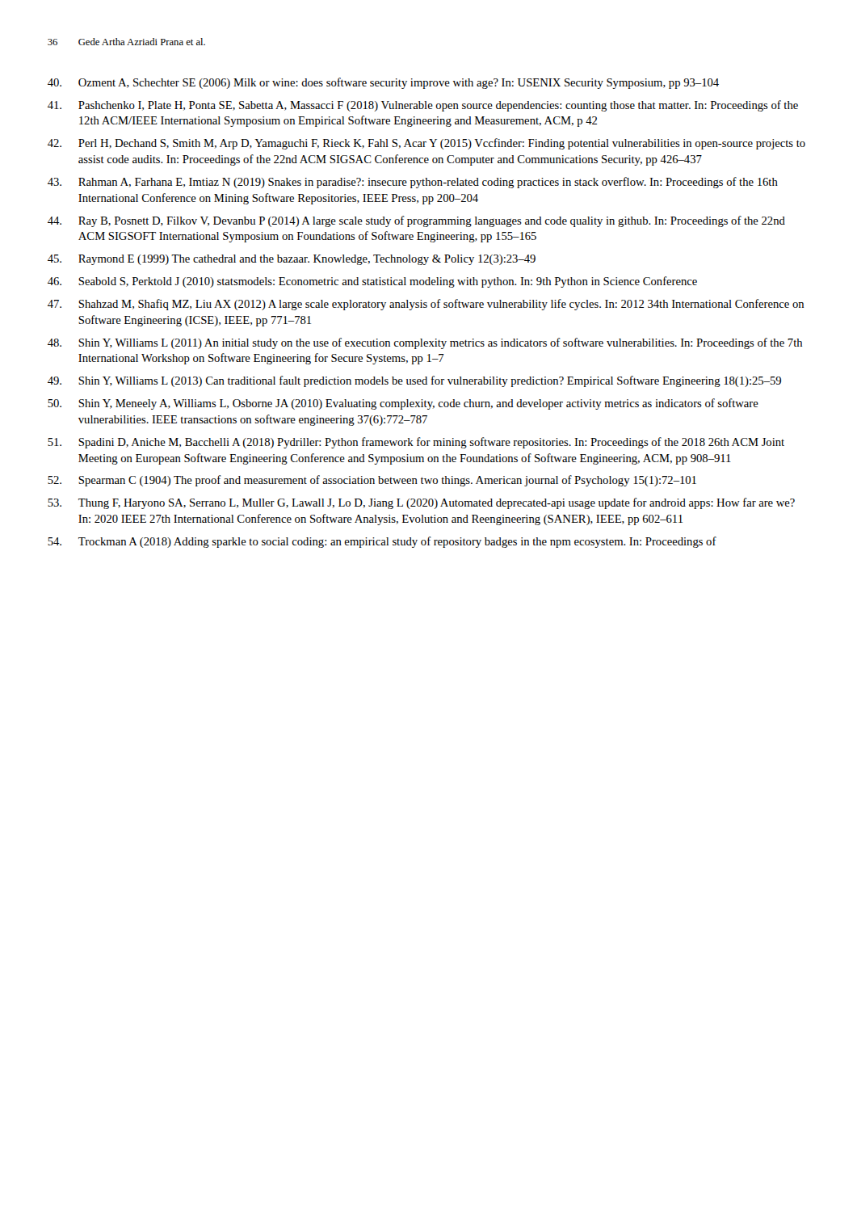36 Gede Artha Azriadi Prana et al.
40. Ozment A, Schechter SE (2006) Milk or wine: does software security improve with age? In: USENIX Security Symposium, pp 93–104
41. Pashchenko I, Plate H, Ponta SE, Sabetta A, Massacci F (2018) Vulnerable open source dependencies: counting those that matter. In: Proceedings of the 12th ACM/IEEE International Symposium on Empirical Software Engineering and Measurement, ACM, p 42
42. Perl H, Dechand S, Smith M, Arp D, Yamaguchi F, Rieck K, Fahl S, Acar Y (2015) Vccfinder: Finding potential vulnerabilities in open-source projects to assist code audits. In: Proceedings of the 22nd ACM SIGSAC Conference on Computer and Communications Security, pp 426–437
43. Rahman A, Farhana E, Imtiaz N (2019) Snakes in paradise?: insecure python-related coding practices in stack overflow. In: Proceedings of the 16th International Conference on Mining Software Repositories, IEEE Press, pp 200–204
44. Ray B, Posnett D, Filkov V, Devanbu P (2014) A large scale study of programming languages and code quality in github. In: Proceedings of the 22nd ACM SIGSOFT International Symposium on Foundations of Software Engineering, pp 155–165
45. Raymond E (1999) The cathedral and the bazaar. Knowledge, Technology & Policy 12(3):23–49
46. Seabold S, Perktold J (2010) statsmodels: Econometric and statistical modeling with python. In: 9th Python in Science Conference
47. Shahzad M, Shafiq MZ, Liu AX (2012) A large scale exploratory analysis of software vulnerability life cycles. In: 2012 34th International Conference on Software Engineering (ICSE), IEEE, pp 771–781
48. Shin Y, Williams L (2011) An initial study on the use of execution complexity metrics as indicators of software vulnerabilities. In: Proceedings of the 7th International Workshop on Software Engineering for Secure Systems, pp 1–7
49. Shin Y, Williams L (2013) Can traditional fault prediction models be used for vulnerability prediction? Empirical Software Engineering 18(1):25–59
50. Shin Y, Meneely A, Williams L, Osborne JA (2010) Evaluating complexity, code churn, and developer activity metrics as indicators of software vulnerabilities. IEEE transactions on software engineering 37(6):772–787
51. Spadini D, Aniche M, Bacchelli A (2018) Pydriller: Python framework for mining software repositories. In: Proceedings of the 2018 26th ACM Joint Meeting on European Software Engineering Conference and Symposium on the Foundations of Software Engineering, ACM, pp 908–911
52. Spearman C (1904) The proof and measurement of association between two things. American journal of Psychology 15(1):72–101
53. Thung F, Haryono SA, Serrano L, Muller G, Lawall J, Lo D, Jiang L (2020) Automated deprecated-api usage update for android apps: How far are we? In: 2020 IEEE 27th International Conference on Software Analysis, Evolution and Reengineering (SANER), IEEE, pp 602–611
54. Trockman A (2018) Adding sparkle to social coding: an empirical study of repository badges in the npm ecosystem. In: Proceedings of